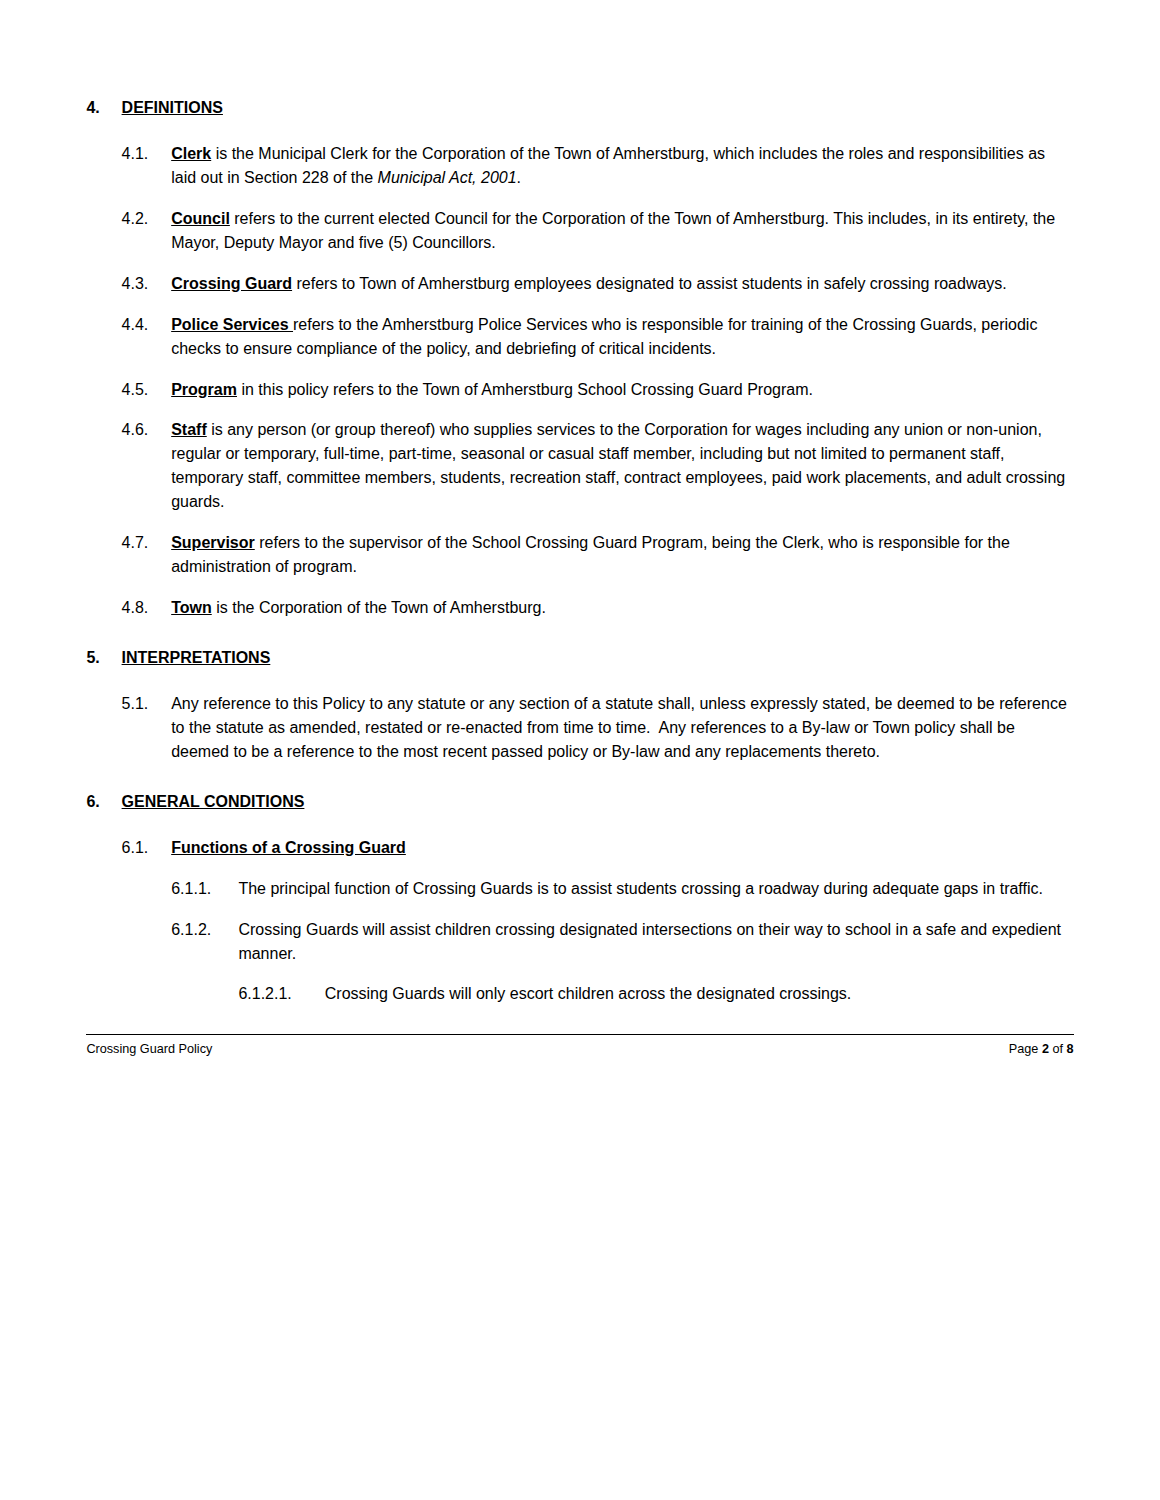4.
DEFINITIONS
4.1. Clerk is the Municipal Clerk for the Corporation of the Town of Amherstburg, which includes the roles and responsibilities as laid out in Section 228 of the Municipal Act, 2001.
4.2. Council refers to the current elected Council for the Corporation of the Town of Amherstburg. This includes, in its entirety, the Mayor, Deputy Mayor and five (5) Councillors.
4.3. Crossing Guard refers to Town of Amherstburg employees designated to assist students in safely crossing roadways.
4.4. Police Services refers to the Amherstburg Police Services who is responsible for training of the Crossing Guards, periodic checks to ensure compliance of the policy, and debriefing of critical incidents.
4.5. Program in this policy refers to the Town of Amherstburg School Crossing Guard Program.
4.6. Staff is any person (or group thereof) who supplies services to the Corporation for wages including any union or non-union, regular or temporary, full-time, part-time, seasonal or casual staff member, including but not limited to permanent staff, temporary staff, committee members, students, recreation staff, contract employees, paid work placements, and adult crossing guards.
4.7. Supervisor refers to the supervisor of the School Crossing Guard Program, being the Clerk, who is responsible for the administration of program.
4.8. Town is the Corporation of the Town of Amherstburg.
5.
INTERPRETATIONS
5.1. Any reference to this Policy to any statute or any section of a statute shall, unless expressly stated, be deemed to be reference to the statute as amended, restated or re-enacted from time to time. Any references to a By-law or Town policy shall be deemed to be a reference to the most recent passed policy or By-law and any replacements thereto.
6.
GENERAL CONDITIONS
6.1. Functions of a Crossing Guard
6.1.1. The principal function of Crossing Guards is to assist students crossing a roadway during adequate gaps in traffic.
6.1.2. Crossing Guards will assist children crossing designated intersections on their way to school in a safe and expedient manner.
6.1.2.1. Crossing Guards will only escort children across the designated crossings.
Crossing Guard Policy Page 2 of 8